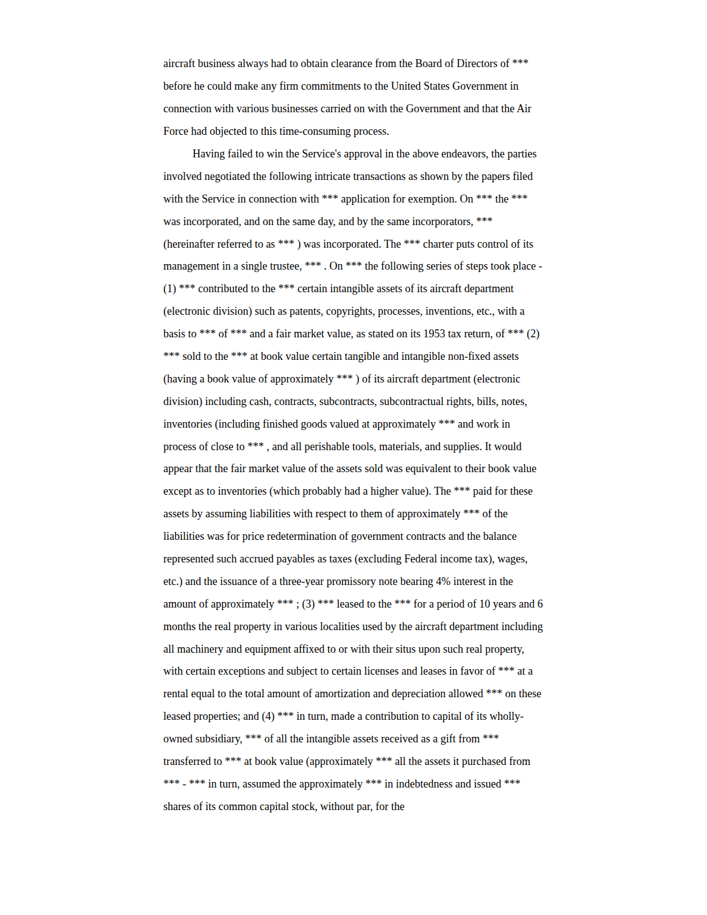aircraft business always had to obtain clearance from the Board of Directors of *** before he could make any firm commitments to the United States Government in connection with various businesses carried on with the Government and that the Air Force had objected to this time-consuming process.
Having failed to win the Service's approval in the above endeavors, the parties involved negotiated the following intricate transactions as shown by the papers filed with the Service in connection with *** application for exemption. On *** the *** was incorporated, and on the same day, and by the same incorporators, *** (hereinafter referred to as *** ) was incorporated. The *** charter puts control of its management in a single trustee, *** . On *** the following series of steps took place - (1) *** contributed to the *** certain intangible assets of its aircraft department (electronic division) such as patents, copyrights, processes, inventions, etc., with a basis to *** of *** and a fair market value, as stated on its 1953 tax return, of *** (2) *** sold to the *** at book value certain tangible and intangible non-fixed assets (having a book value of approximately *** ) of its aircraft department (electronic division) including cash, contracts, subcontracts, subcontractual rights, bills, notes, inventories (including finished goods valued at approximately *** and work in process of close to *** , and all perishable tools, materials, and supplies. It would appear that the fair market value of the assets sold was equivalent to their book value except as to inventories (which probably had a higher value). The *** paid for these assets by assuming liabilities with respect to them of approximately *** of the liabilities was for price redetermination of government contracts and the balance represented such accrued payables as taxes (excluding Federal income tax), wages, etc.) and the issuance of a three-year promissory note bearing 4% interest in the amount of approximately *** ; (3) *** leased to the *** for a period of 10 years and 6 months the real property in various localities used by the aircraft department including all machinery and equipment affixed to or with their situs upon such real property, with certain exceptions and subject to certain licenses and leases in favor of *** at a rental equal to the total amount of amortization and depreciation allowed *** on these leased properties; and (4) *** in turn, made a contribution to capital of its wholly-owned subsidiary, *** of all the intangible assets received as a gift from *** transferred to *** at book value (approximately *** all the assets it purchased from *** - *** in turn, assumed the approximately *** in indebtedness and issued *** shares of its common capital stock, without par, for the